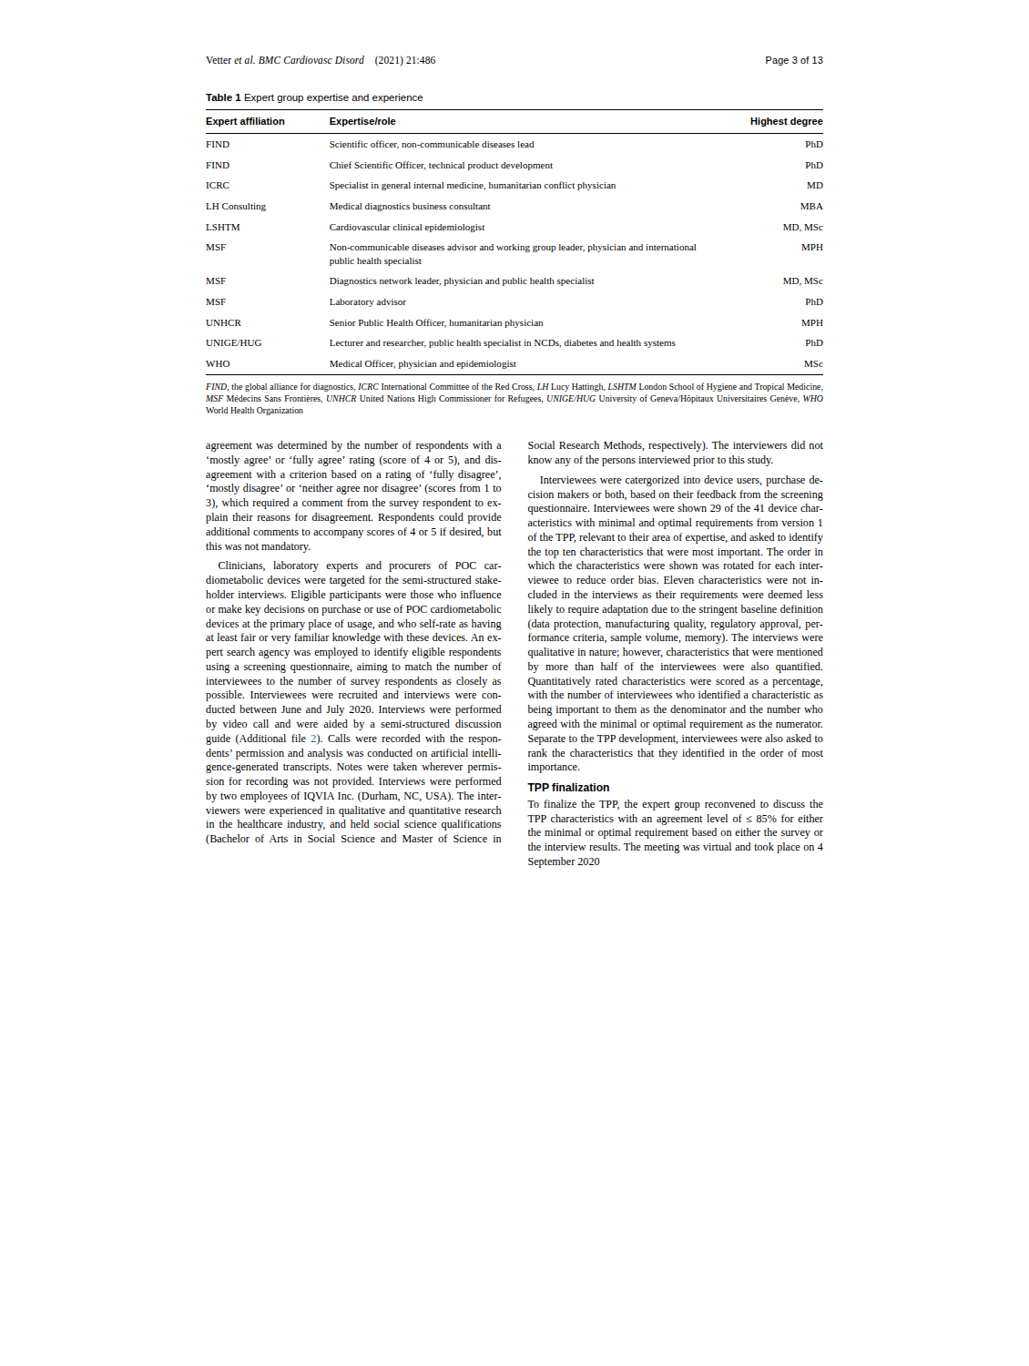Vetter et al. BMC Cardiovasc Disord (2021) 21:486
Page 3 of 13
Table 1 Expert group expertise and experience
| Expert affiliation | Expertise/role | Highest degree |
| --- | --- | --- |
| FIND | Scientific officer, non-communicable diseases lead | PhD |
| FIND | Chief Scientific Officer, technical product development | PhD |
| ICRC | Specialist in general internal medicine, humanitarian conflict physician | MD |
| LH Consulting | Medical diagnostics business consultant | MBA |
| LSHTM | Cardiovascular clinical epidemiologist | MD, MSc |
| MSF | Non-communicable diseases advisor and working group leader, physician and international public health specialist | MPH |
| MSF | Diagnostics network leader, physician and public health specialist | MD, MSc |
| MSF | Laboratory advisor | PhD |
| UNHCR | Senior Public Health Officer, humanitarian physician | MPH |
| UNIGE/HUG | Lecturer and researcher, public health specialist in NCDs, diabetes and health systems | PhD |
| WHO | Medical Officer, physician and epidemiologist | MSc |
FIND, the global alliance for diagnostics, ICRC International Committee of the Red Cross, LH Lucy Hattingh, LSHTM London School of Hygiene and Tropical Medicine, MSF Médecins Sans Frontières, UNHCR United Nations High Commissioner for Refugees, UNIGE/HUG University of Geneva/Hôpitaux Universitaires Genève, WHO World Health Organization
agreement was determined by the number of respondents with a ‘mostly agree’ or ‘fully agree’ rating (score of 4 or 5), and disagreement with a criterion based on a rating of ‘fully disagree’, ‘mostly disagree’ or ‘neither agree nor disagree’ (scores from 1 to 3), which required a comment from the survey respondent to explain their reasons for disagreement. Respondents could provide additional comments to accompany scores of 4 or 5 if desired, but this was not mandatory.
Clinicians, laboratory experts and procurers of POC cardiometabolic devices were targeted for the semi-structured stakeholder interviews. Eligible participants were those who influence or make key decisions on purchase or use of POC cardiometabolic devices at the primary place of usage, and who self-rate as having at least fair or very familiar knowledge with these devices. An expert search agency was employed to identify eligible respondents using a screening questionnaire, aiming to match the number of interviewees to the number of survey respondents as closely as possible. Interviewees were recruited and interviews were conducted between June and July 2020. Interviews were performed by video call and were aided by a semi-structured discussion guide (Additional file 2). Calls were recorded with the respondents’ permission and analysis was conducted on artificial intelligence-generated transcripts. Notes were taken wherever permission for recording was not provided. Interviews were performed by two employees of IQVIA Inc. (Durham, NC, USA). The interviewers were experienced in qualitative and quantitative research in the healthcare industry, and held social science qualifications (Bachelor of Arts in Social Science and Master of Science in Social Research Methods, respectively). The interviewers did not know any of the persons interviewed prior to this study.
Interviewees were catergorized into device users, purchase decision makers or both, based on their feedback from the screening questionnaire. Interviewees were shown 29 of the 41 device characteristics with minimal and optimal requirements from version 1 of the TPP, relevant to their area of expertise, and asked to identify the top ten characteristics that were most important. The order in which the characteristics were shown was rotated for each interviewee to reduce order bias. Eleven characteristics were not included in the interviews as their requirements were deemed less likely to require adaptation due to the stringent baseline definition (data protection, manufacturing quality, regulatory approval, performance criteria, sample volume, memory). The interviews were qualitative in nature; however, characteristics that were mentioned by more than half of the interviewees were also quantified. Quantitatively rated characteristics were scored as a percentage, with the number of interviewees who identified a characteristic as being important to them as the denominator and the number who agreed with the minimal or optimal requirement as the numerator. Separate to the TPP development, interviewees were also asked to rank the characteristics that they identified in the order of most importance.
TPP finalization
To finalize the TPP, the expert group reconvened to discuss the TPP characteristics with an agreement level of ≤ 85% for either the minimal or optimal requirement based on either the survey or the interview results. The meeting was virtual and took place on 4 September 2020